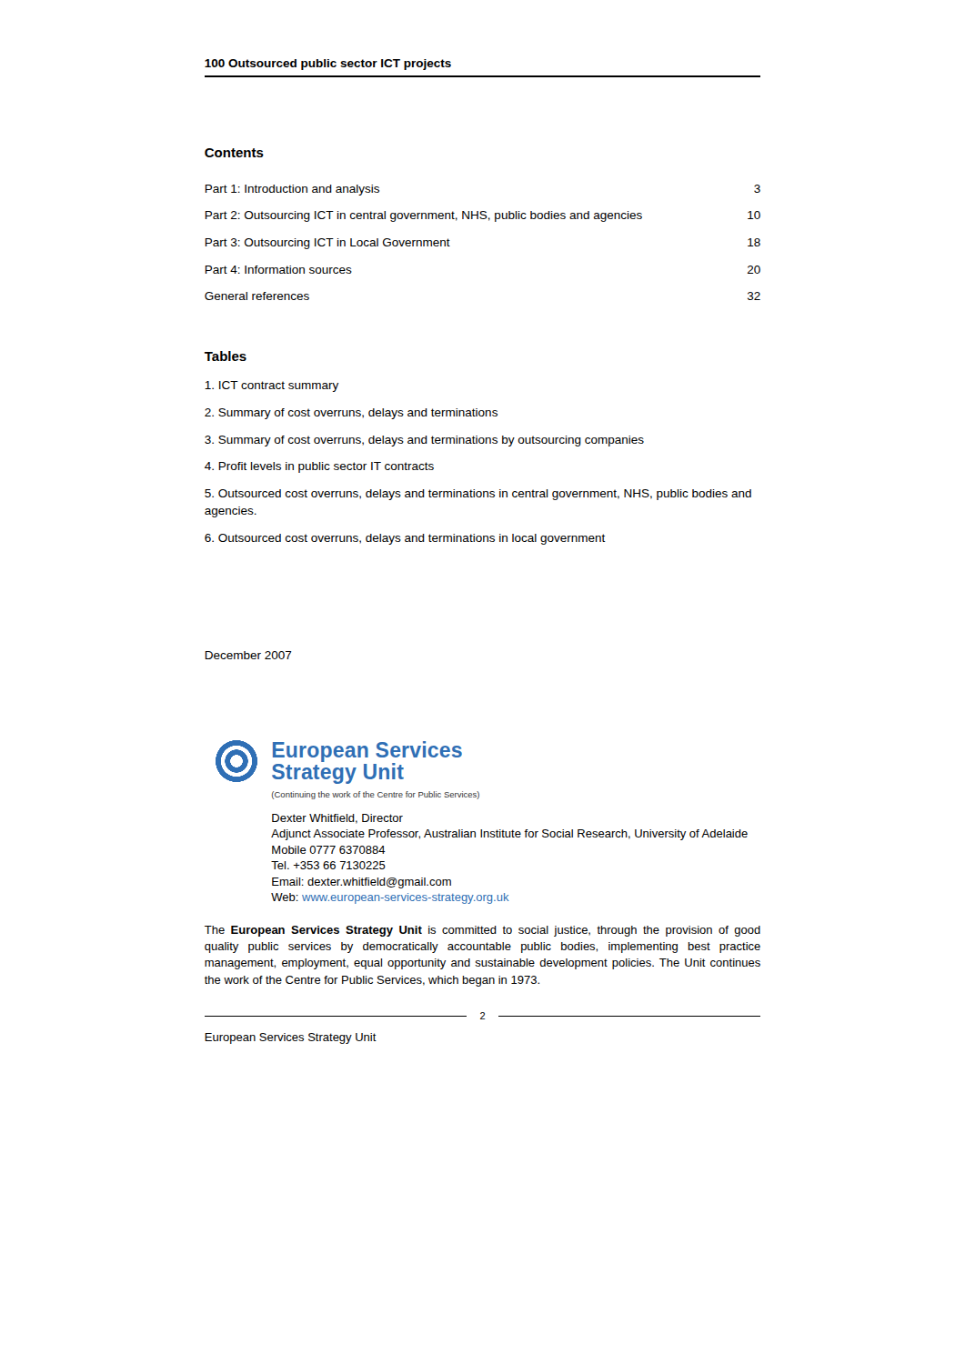100 Outsourced public sector ICT projects
Contents
| Part 1: Introduction and analysis | 3 |
| Part 2: Outsourcing ICT in central government, NHS, public bodies and agencies | 10 |
| Part 3: Outsourcing ICT in Local Government | 18 |
| Part 4: Information sources | 20 |
| General references | 32 |
Tables
1. ICT contract summary
2. Summary of cost overruns, delays and terminations
3. Summary of cost overruns, delays and terminations by outsourcing companies
4. Profit levels in public sector IT contracts
5. Outsourced cost overruns, delays and terminations in central government, NHS, public bodies and agencies.
6. Outsourced cost overruns, delays and terminations in local government
December 2007
European Services
Strategy Unit
(Continuing the work of the Centre for Public Services)
Dexter Whitfield, Director
Adjunct Associate Professor, Australian Institute for Social Research, University of Adelaide
Mobile 0777 6370884
Tel. +353 66 7130225
Email: dexter.whitfield@gmail.com
Web: www.european-services-strategy.org.uk
The European Services Strategy Unit is committed to social justice, through the provision of good quality public services by democratically accountable public bodies, implementing best practice management, employment, equal opportunity and sustainable development policies. The Unit continues the work of the Centre for Public Services, which began in 1973.
2
European Services Strategy Unit